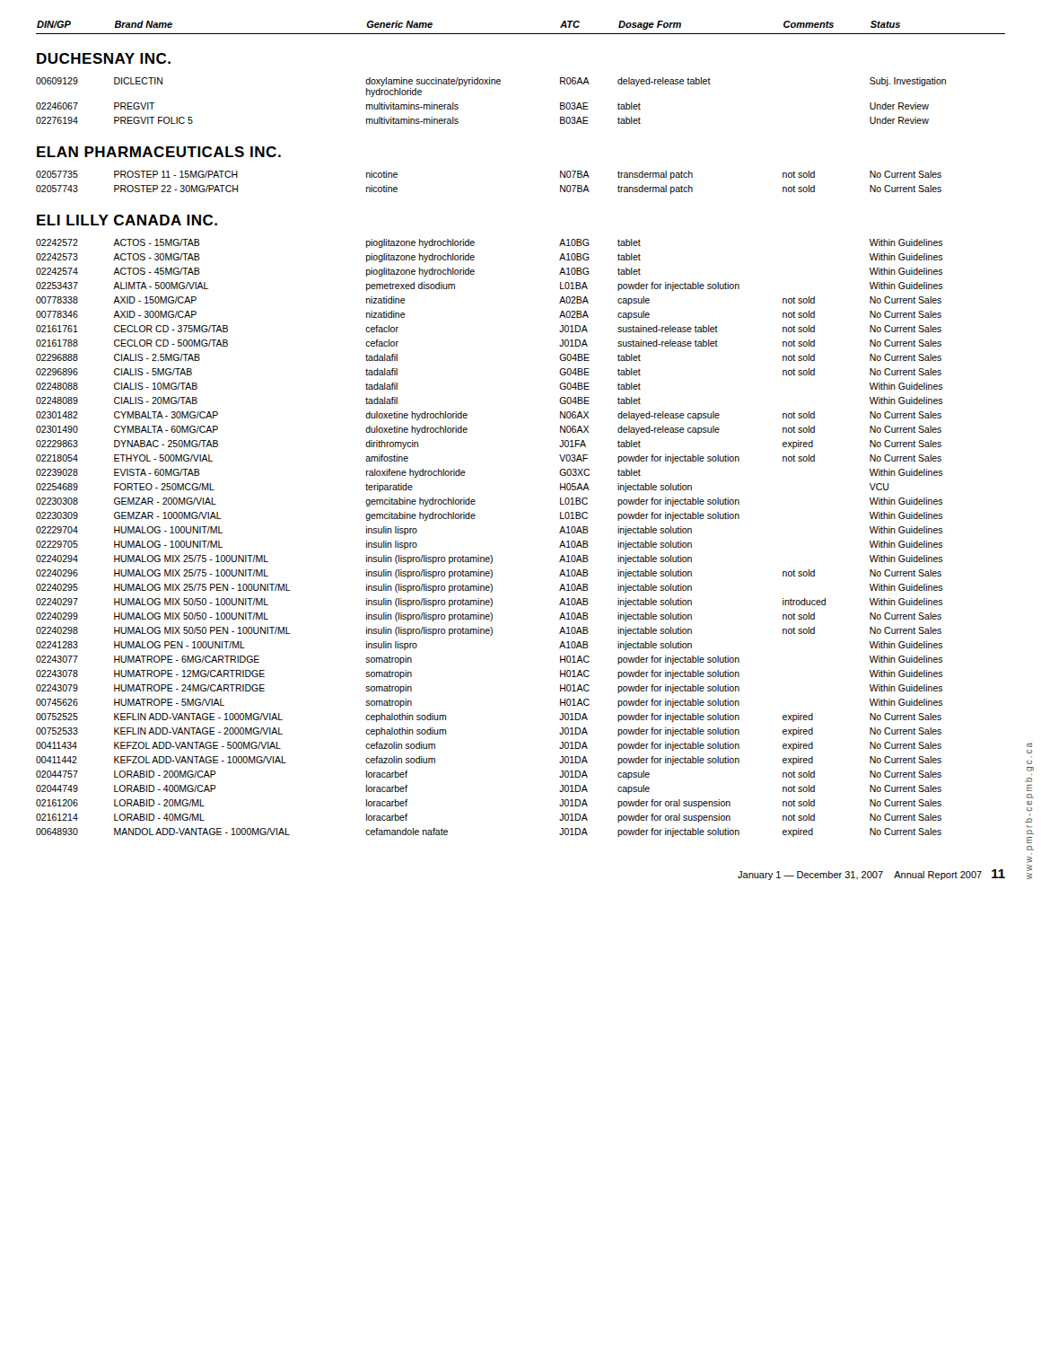www.pmprb-cepmb.gc.ca
| DIN/GP | Brand Name | Generic Name | ATC | Dosage Form | Comments | Status |
| --- | --- | --- | --- | --- | --- | --- |
| DUCHESNAY INC. |
| 00609129 | DICLECTIN | doxylamine succinate/pyridoxine hydrochloride | R06AA | delayed-release tablet | | Subj. Investigation |
| 02246067 | PREGVIT | multivitamins-minerals | B03AE | tablet | | Under Review |
| 02276194 | PREGVIT FOLIC 5 | multivitamins-minerals | B03AE | tablet | | Under Review |
| ELAN PHARMACEUTICALS INC. |
| 02057735 | PROSTEP 11 - 15MG/PATCH | nicotine | N07BA | transdermal patch | not sold | No Current Sales |
| 02057743 | PROSTEP 22 - 30MG/PATCH | nicotine | N07BA | transdermal patch | not sold | No Current Sales |
| ELI LILLY CANADA INC. |
| 02242572 | ACTOS - 15MG/TAB | pioglitazone hydrochloride | A10BG | tablet | | Within Guidelines |
| 02242573 | ACTOS - 30MG/TAB | pioglitazone hydrochloride | A10BG | tablet | | Within Guidelines |
| 02242574 | ACTOS - 45MG/TAB | pioglitazone hydrochloride | A10BG | tablet | | Within Guidelines |
| 02253437 | ALIMTA - 500MG/VIAL | pemetrexed disodium | L01BA | powder for injectable solution | | Within Guidelines |
| 00778338 | AXID - 150MG/CAP | nizatidine | A02BA | capsule | not sold | No Current Sales |
| 00778346 | AXID - 300MG/CAP | nizatidine | A02BA | capsule | not sold | No Current Sales |
| 02161761 | CECLOR CD - 375MG/TAB | cefaclor | J01DA | sustained-release tablet | not sold | No Current Sales |
| 02161788 | CECLOR CD - 500MG/TAB | cefaclor | J01DA | sustained-release tablet | not sold | No Current Sales |
| 02296888 | CIALIS - 2.5MG/TAB | tadalafil | G04BE | tablet | not sold | No Current Sales |
| 02296896 | CIALIS - 5MG/TAB | tadalafil | G04BE | tablet | not sold | No Current Sales |
| 02248088 | CIALIS - 10MG/TAB | tadalafil | G04BE | tablet | | Within Guidelines |
| 02248089 | CIALIS - 20MG/TAB | tadalafil | G04BE | tablet | | Within Guidelines |
| 02301482 | CYMBALTA - 30MG/CAP | duloxetine hydrochloride | N06AX | delayed-release capsule | not sold | No Current Sales |
| 02301490 | CYMBALTA - 60MG/CAP | duloxetine hydrochloride | N06AX | delayed-release capsule | not sold | No Current Sales |
| 02229863 | DYNABAC - 250MG/TAB | dirithromycin | J01FA | tablet | expired | No Current Sales |
| 02218054 | ETHYOL - 500MG/VIAL | amifostine | V03AF | powder for injectable solution | not sold | No Current Sales |
| 02239028 | EVISTA - 60MG/TAB | raloxifene hydrochloride | G03XC | tablet | | Within Guidelines |
| 02254689 | FORTEO - 250MCG/ML | teriparatide | H05AA | injectable solution | | VCU |
| 02230308 | GEMZAR - 200MG/VIAL | gemcitabine hydrochloride | L01BC | powder for injectable solution | | Within Guidelines |
| 02230309 | GEMZAR - 1000MG/VIAL | gemcitabine hydrochloride | L01BC | powder for injectable solution | | Within Guidelines |
| 02229704 | HUMALOG - 100UNIT/ML | insulin lispro | A10AB | injectable solution | | Within Guidelines |
| 02229705 | HUMALOG - 100UNIT/ML | insulin lispro | A10AB | injectable solution | | Within Guidelines |
| 02240294 | HUMALOG MIX 25/75 - 100UNIT/ML | insulin (lispro/lispro protamine) | A10AB | injectable solution | | Within Guidelines |
| 02240296 | HUMALOG MIX 25/75 - 100UNIT/ML | insulin (lispro/lispro protamine) | A10AB | injectable solution | not sold | No Current Sales |
| 02240295 | HUMALOG MIX 25/75 PEN - 100UNIT/ML | insulin (lispro/lispro protamine) | A10AB | injectable solution | | Within Guidelines |
| 02240297 | HUMALOG MIX 50/50 - 100UNIT/ML | insulin (lispro/lispro protamine) | A10AB | injectable solution | introduced | Within Guidelines |
| 02240299 | HUMALOG MIX 50/50 - 100UNIT/ML | insulin (lispro/lispro protamine) | A10AB | injectable solution | not sold | No Current Sales |
| 02240298 | HUMALOG MIX 50/50 PEN - 100UNIT/ML | insulin (lispro/lispro protamine) | A10AB | injectable solution | not sold | No Current Sales |
| 02241283 | HUMALOG PEN - 100UNIT/ML | insulin lispro | A10AB | injectable solution | | Within Guidelines |
| 02243077 | HUMATROPE - 6MG/CARTRIDGE | somatropin | H01AC | powder for injectable solution | | Within Guidelines |
| 02243078 | HUMATROPE - 12MG/CARTRIDGE | somatropin | H01AC | powder for injectable solution | | Within Guidelines |
| 02243079 | HUMATROPE - 24MG/CARTRIDGE | somatropin | H01AC | powder for injectable solution | | Within Guidelines |
| 00745626 | HUMATROPE - 5MG/VIAL | somatropin | H01AC | powder for injectable solution | | Within Guidelines |
| 00752525 | KEFLIN ADD-VANTAGE - 1000MG/VIAL | cephalothin sodium | J01DA | powder for injectable solution | expired | No Current Sales |
| 00752533 | KEFLIN ADD-VANTAGE - 2000MG/VIAL | cephalothin sodium | J01DA | powder for injectable solution | expired | No Current Sales |
| 00411434 | KEFZOL ADD-VANTAGE - 500MG/VIAL | cefazolin sodium | J01DA | powder for injectable solution | expired | No Current Sales |
| 00411442 | KEFZOL ADD-VANTAGE - 1000MG/VIAL | cefazolin sodium | J01DA | powder for injectable solution | expired | No Current Sales |
| 02044757 | LORABID - 200MG/CAP | loracarbef | J01DA | capsule | not sold | No Current Sales |
| 02044749 | LORABID - 400MG/CAP | loracarbef | J01DA | capsule | not sold | No Current Sales |
| 02161206 | LORABID - 20MG/ML | loracarbef | J01DA | powder for oral suspension | not sold | No Current Sales |
| 02161214 | LORABID - 40MG/ML | loracarbef | J01DA | powder for oral suspension | not sold | No Current Sales |
| 00648930 | MANDOL ADD-VANTAGE - 1000MG/VIAL | cefamandole nafate | J01DA | powder for injectable solution | expired | No Current Sales |
January 1 — December 31, 2007 Annual Report 200711